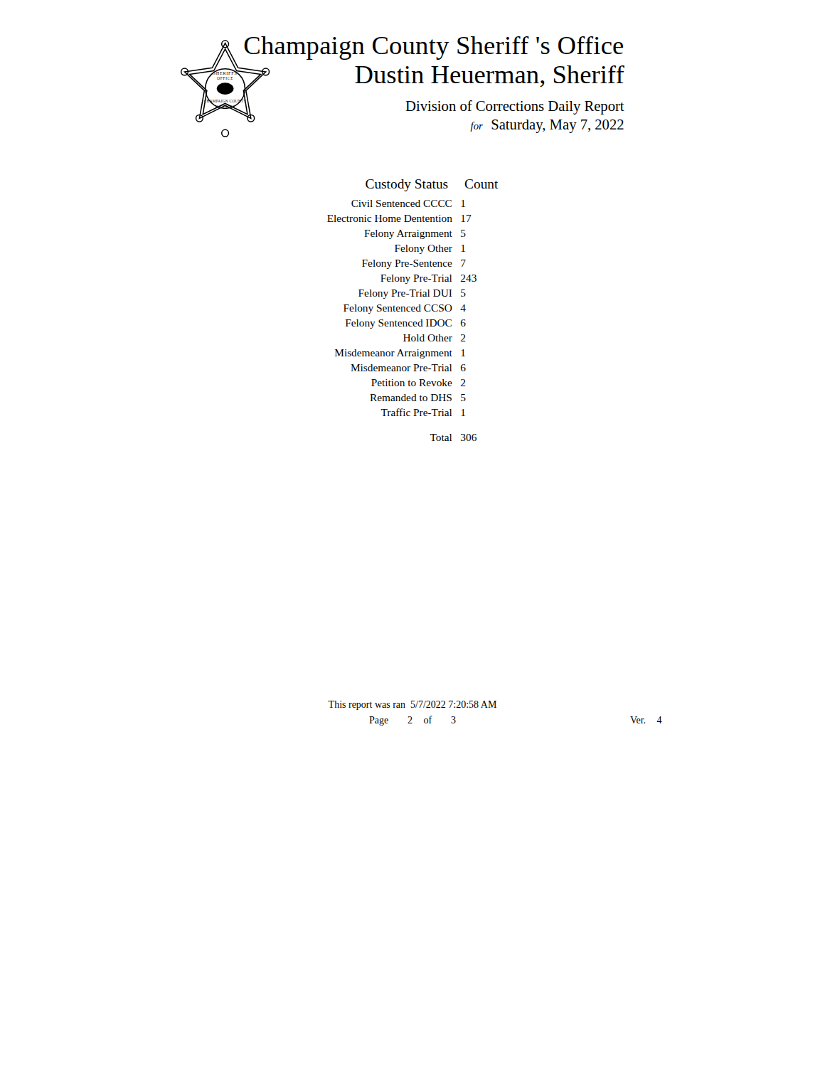SHERIFFS OFFICE CHAMPAIGN COUNTY ILLINOIS
Champaign County Sheriff 's Office
Dustin Heuerman, Sheriff
Division of Corrections Daily Report
for Saturday, May 7, 2022
| Custody Status | Count |
| --- | --- |
| Civil Sentenced CCCC | 1 |
| Electronic Home Dentention | 17 |
| Felony Arraignment | 5 |
| Felony Other | 1 |
| Felony Pre-Sentence | 7 |
| Felony Pre-Trial | 243 |
| Felony Pre-Trial DUI | 5 |
| Felony Sentenced CCSO | 4 |
| Felony Sentenced IDOC | 6 |
| Hold Other | 2 |
| Misdemeanor Arraignment | 1 |
| Misdemeanor Pre-Trial | 6 |
| Petition to Revoke | 2 |
| Remanded to DHS | 5 |
| Traffic Pre-Trial | 1 |
| Total | 306 |
This report was ran 5/7/2022 7:20:58 AM
Page 2 of 3
Ver. 4